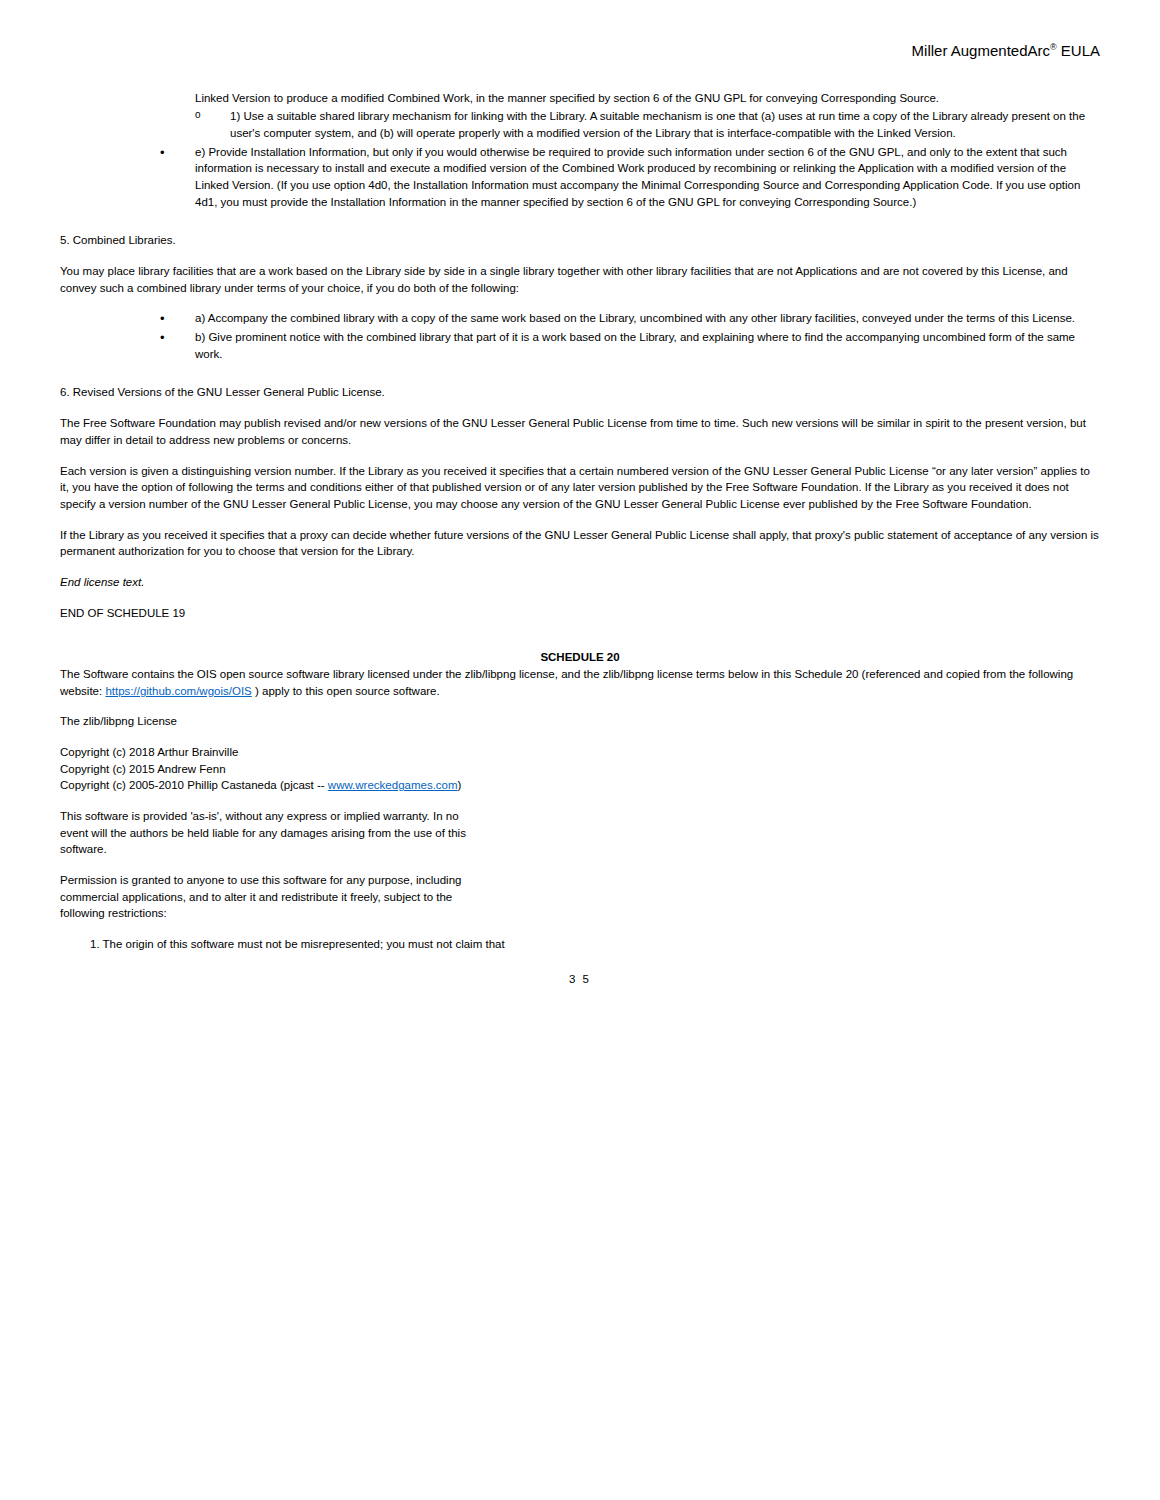Miller AugmentedArc® EULA
Linked Version to produce a modified Combined Work, in the manner specified by section 6 of the GNU GPL for conveying Corresponding Source.
1) Use a suitable shared library mechanism for linking with the Library. A suitable mechanism is one that (a) uses at run time a copy of the Library already present on the user's computer system, and (b) will operate properly with a modified version of the Library that is interface-compatible with the Linked Version.
e) Provide Installation Information, but only if you would otherwise be required to provide such information under section 6 of the GNU GPL, and only to the extent that such information is necessary to install and execute a modified version of the Combined Work produced by recombining or relinking the Application with a modified version of the Linked Version. (If you use option 4d0, the Installation Information must accompany the Minimal Corresponding Source and Corresponding Application Code. If you use option 4d1, you must provide the Installation Information in the manner specified by section 6 of the GNU GPL for conveying Corresponding Source.)
5. Combined Libraries.
You may place library facilities that are a work based on the Library side by side in a single library together with other library facilities that are not Applications and are not covered by this License, and convey such a combined library under terms of your choice, if you do both of the following:
a) Accompany the combined library with a copy of the same work based on the Library, uncombined with any other library facilities, conveyed under the terms of this License.
b) Give prominent notice with the combined library that part of it is a work based on the Library, and explaining where to find the accompanying uncombined form of the same work.
6. Revised Versions of the GNU Lesser General Public License.
The Free Software Foundation may publish revised and/or new versions of the GNU Lesser General Public License from time to time. Such new versions will be similar in spirit to the present version, but may differ in detail to address new problems or concerns.
Each version is given a distinguishing version number. If the Library as you received it specifies that a certain numbered version of the GNU Lesser General Public License “or any later version” applies to it, you have the option of following the terms and conditions either of that published version or of any later version published by the Free Software Foundation. If the Library as you received it does not specify a version number of the GNU Lesser General Public License, you may choose any version of the GNU Lesser General Public License ever published by the Free Software Foundation.
If the Library as you received it specifies that a proxy can decide whether future versions of the GNU Lesser General Public License shall apply, that proxy's public statement of acceptance of any version is permanent authorization for you to choose that version for the Library.
End license text.
END OF SCHEDULE 19
SCHEDULE 20
The Software contains the OIS open source software library licensed under the zlib/libpng license, and the zlib/libpng license terms below in this Schedule 20 (referenced and copied from the following website: https://github.com/wgois/OIS ) apply to this open source software.
The zlib/libpng License
Copyright (c) 2018 Arthur Brainville
Copyright (c) 2015 Andrew Fenn
Copyright (c) 2005-2010 Phillip Castaneda (pjcast -- www.wreckedgames.com)
This software is provided 'as-is', without any express or implied warranty. In no
event will the authors be held liable for any damages arising from the use of this
software.
Permission is granted to anyone to use this software for any purpose, including
commercial applications, and to alter it and redistribute it freely, subject to the
following restrictions:
1. The origin of this software must not be misrepresented; you must not claim that
3 5